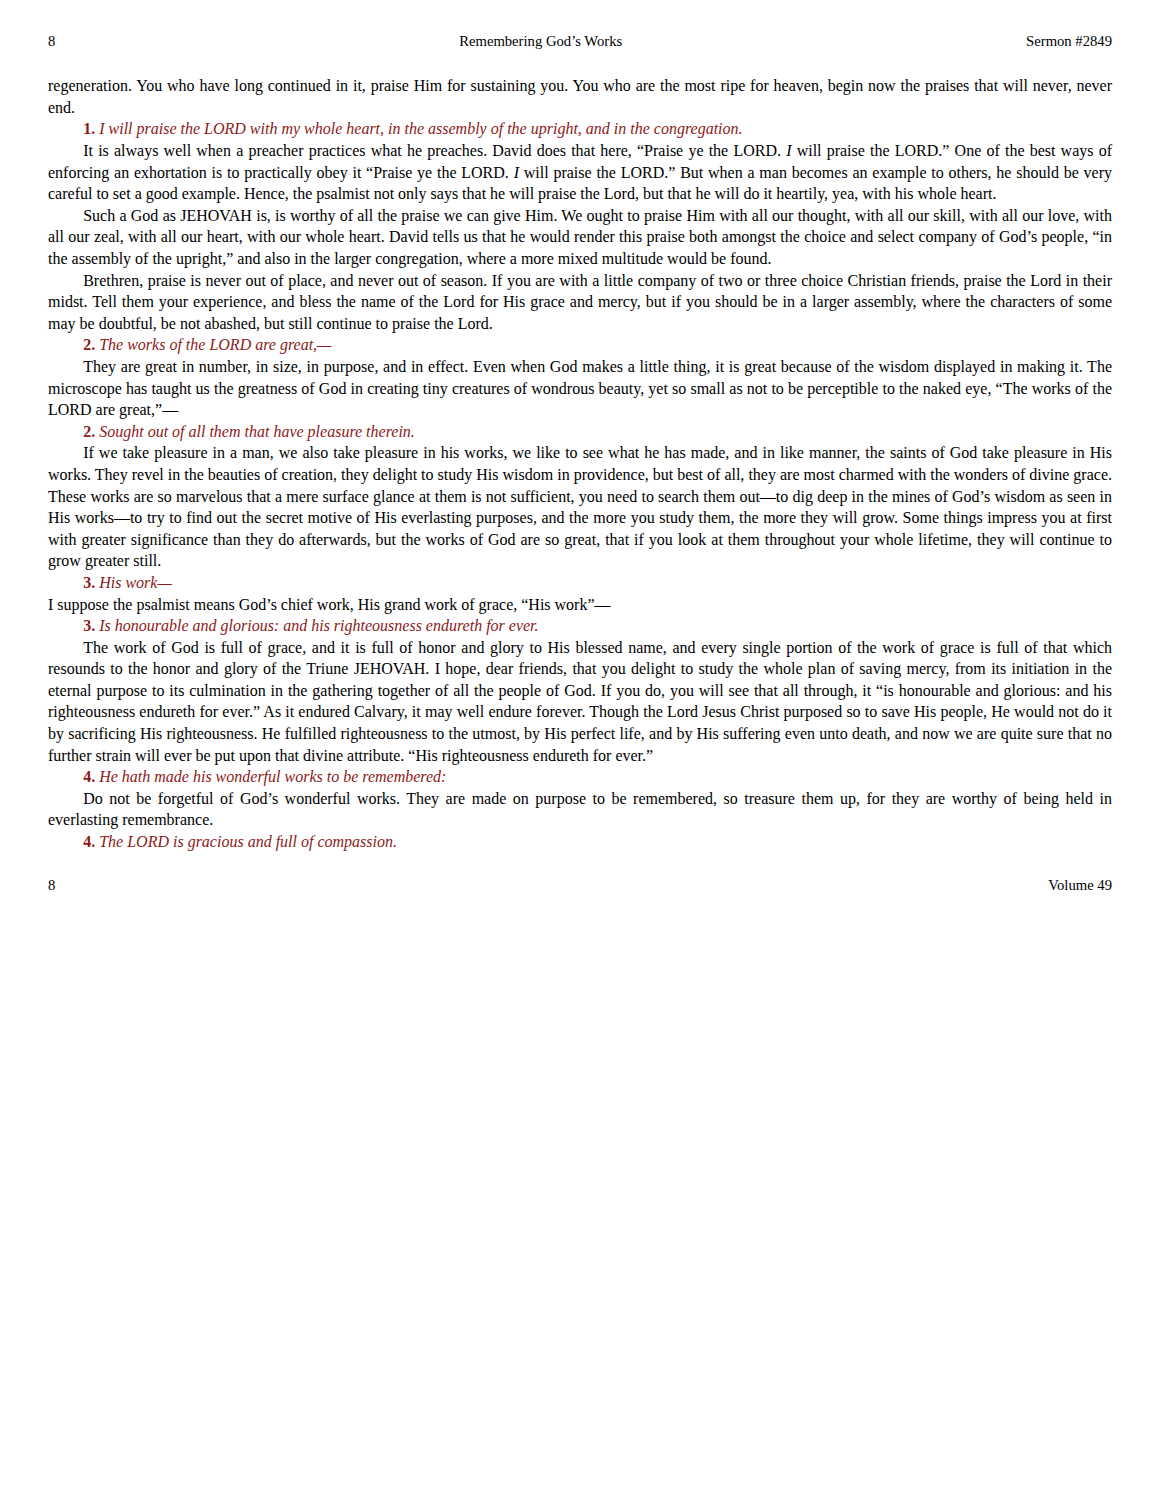8 Remembering God’s Works Sermon #2849
regeneration. You who have long continued in it, praise Him for sustaining you. You who are the most ripe for heaven, begin now the praises that will never, never end.
1. I will praise the LORD with my whole heart, in the assembly of the upright, and in the congregation.
It is always well when a preacher practices what he preaches. David does that here, “Praise ye the LORD. I will praise the LORD.” One of the best ways of enforcing an exhortation is to practically obey it “Praise ye the LORD. I will praise the LORD.” But when a man becomes an example to others, he should be very careful to set a good example. Hence, the psalmist not only says that he will praise the Lord, but that he will do it heartily, yea, with his whole heart.
Such a God as JEHOVAH is, is worthy of all the praise we can give Him. We ought to praise Him with all our thought, with all our skill, with all our love, with all our zeal, with all our heart, with our whole heart. David tells us that he would render this praise both amongst the choice and select company of God’s people, “in the assembly of the upright,” and also in the larger congregation, where a more mixed multitude would be found.
Brethren, praise is never out of place, and never out of season. If you are with a little company of two or three choice Christian friends, praise the Lord in their midst. Tell them your experience, and bless the name of the Lord for His grace and mercy, but if you should be in a larger assembly, where the characters of some may be doubtful, be not abashed, but still continue to praise the Lord.
2. The works of the LORD are great,—
They are great in number, in size, in purpose, and in effect. Even when God makes a little thing, it is great because of the wisdom displayed in making it. The microscope has taught us the greatness of God in creating tiny creatures of wondrous beauty, yet so small as not to be perceptible to the naked eye, “The works of the LORD are great,”—
2. Sought out of all them that have pleasure therein.
If we take pleasure in a man, we also take pleasure in his works, we like to see what he has made, and in like manner, the saints of God take pleasure in His works. They revel in the beauties of creation, they delight to study His wisdom in providence, but best of all, they are most charmed with the wonders of divine grace. These works are so marvelous that a mere surface glance at them is not sufficient, you need to search them out—to dig deep in the mines of God’s wisdom as seen in His works—to try to find out the secret motive of His everlasting purposes, and the more you study them, the more they will grow. Some things impress you at first with greater significance than they do afterwards, but the works of God are so great, that if you look at them throughout your whole lifetime, they will continue to grow greater still.
3. His work—
I suppose the psalmist means God’s chief work, His grand work of grace, “His work”—
3. Is honourable and glorious: and his righteousness endureth for ever.
The work of God is full of grace, and it is full of honor and glory to His blessed name, and every single portion of the work of grace is full of that which resounds to the honor and glory of the Triune JEHOVAH. I hope, dear friends, that you delight to study the whole plan of saving mercy, from its initiation in the eternal purpose to its culmination in the gathering together of all the people of God. If you do, you will see that all through, it “is honourable and glorious: and his righteousness endureth for ever.” As it endured Calvary, it may well endure forever. Though the Lord Jesus Christ purposed so to save His people, He would not do it by sacrificing His righteousness. He fulfilled righteousness to the utmost, by His perfect life, and by His suffering even unto death, and now we are quite sure that no further strain will ever be put upon that divine attribute. “His righteousness endureth for ever.”
4. He hath made his wonderful works to be remembered:
Do not be forgetful of God’s wonderful works. They are made on purpose to be remembered, so treasure them up, for they are worthy of being held in everlasting remembrance.
4. The LORD is gracious and full of compassion.
8 Volume 49